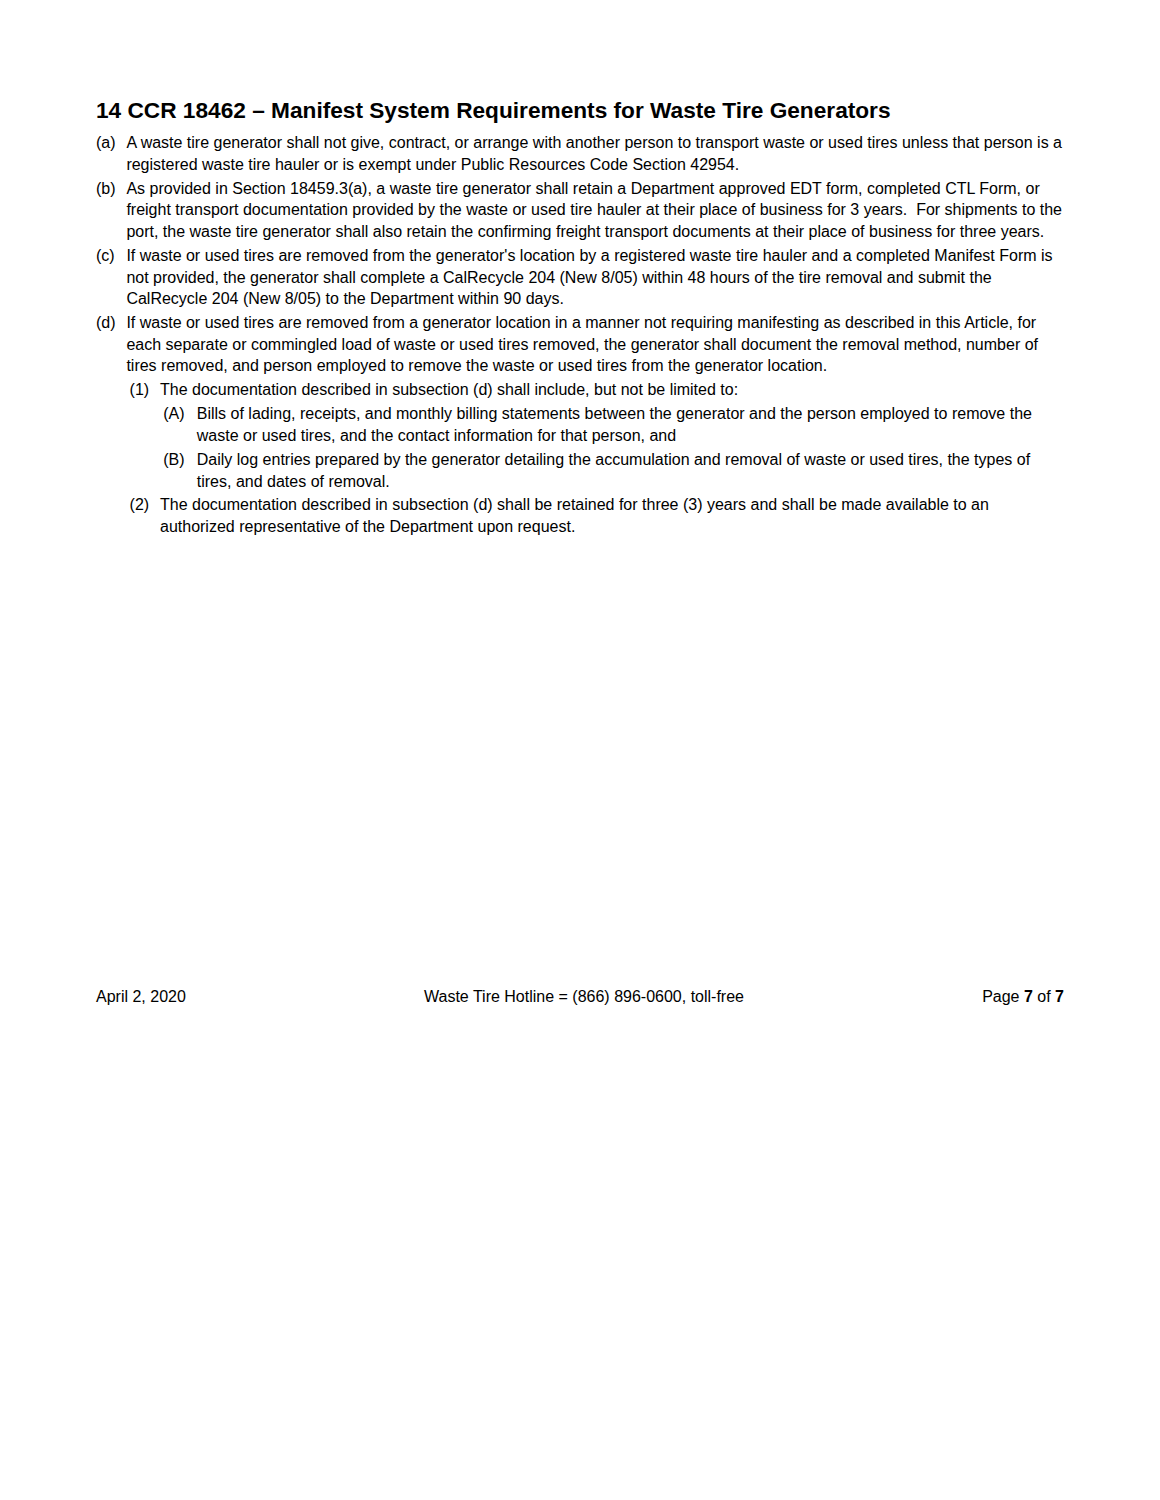14 CCR 18462 – Manifest System Requirements for Waste Tire Generators
(a) A waste tire generator shall not give, contract, or arrange with another person to transport waste or used tires unless that person is a registered waste tire hauler or is exempt under Public Resources Code Section 42954.
(b) As provided in Section 18459.3(a), a waste tire generator shall retain a Department approved EDT form, completed CTL Form, or freight transport documentation provided by the waste or used tire hauler at their place of business for 3 years. For shipments to the port, the waste tire generator shall also retain the confirming freight transport documents at their place of business for three years.
(c) If waste or used tires are removed from the generator's location by a registered waste tire hauler and a completed Manifest Form is not provided, the generator shall complete a CalRecycle 204 (New 8/05) within 48 hours of the tire removal and submit the CalRecycle 204 (New 8/05) to the Department within 90 days.
(d) If waste or used tires are removed from a generator location in a manner not requiring manifesting as described in this Article, for each separate or commingled load of waste or used tires removed, the generator shall document the removal method, number of tires removed, and person employed to remove the waste or used tires from the generator location.
(1) The documentation described in subsection (d) shall include, but not be limited to:
(A) Bills of lading, receipts, and monthly billing statements between the generator and the person employed to remove the waste or used tires, and the contact information for that person, and
(B) Daily log entries prepared by the generator detailing the accumulation and removal of waste or used tires, the types of tires, and dates of removal.
(2) The documentation described in subsection (d) shall be retained for three (3) years and shall be made available to an authorized representative of the Department upon request.
April 2, 2020 Waste Tire Hotline = (866) 896-0600, toll-free Page 7 of 7